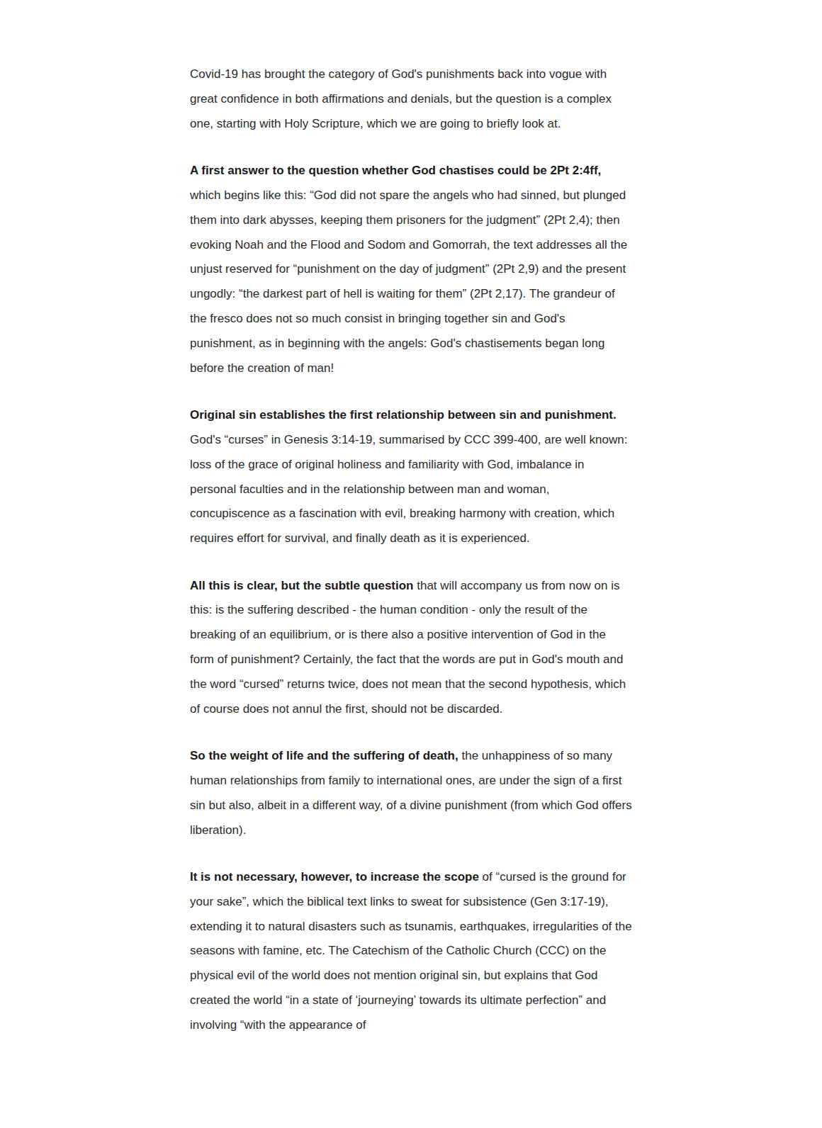Covid-19 has brought the category of God's punishments back into vogue with great confidence in both affirmations and denials, but the question is a complex one, starting with Holy Scripture, which we are going to briefly look at.
A first answer to the question whether God chastises could be 2Pt 2:4ff, which begins like this: “God did not spare the angels who had sinned, but plunged them into dark abysses, keeping them prisoners for the judgment” (2Pt 2,4); then evoking Noah and the Flood and Sodom and Gomorrah, the text addresses all the unjust reserved for “punishment on the day of judgment” (2Pt 2,9) and the present ungodly: “the darkest part of hell is waiting for them” (2Pt 2,17). The grandeur of the fresco does not so much consist in bringing together sin and God's punishment, as in beginning with the angels: God's chastisements began long before the creation of man!
Original sin establishes the first relationship between sin and punishment. God's “curses” in Genesis 3:14-19, summarised by CCC 399-400, are well known: loss of the grace of original holiness and familiarity with God, imbalance in personal faculties and in the relationship between man and woman, concupiscence as a fascination with evil, breaking harmony with creation, which requires effort for survival, and finally death as it is experienced.
All this is clear, but the subtle question that will accompany us from now on is this: is the suffering described - the human condition - only the result of the breaking of an equilibrium, or is there also a positive intervention of God in the form of punishment? Certainly, the fact that the words are put in God's mouth and the word “cursed” returns twice, does not mean that the second hypothesis, which of course does not annul the first, should not be discarded.
So the weight of life and the suffering of death, the unhappiness of so many human relationships from family to international ones, are under the sign of a first sin but also, albeit in a different way, of a divine punishment (from which God offers liberation).
It is not necessary, however, to increase the scope of “cursed is the ground for your sake”, which the biblical text links to sweat for subsistence (Gen 3:17-19), extending it to natural disasters such as tsunamis, earthquakes, irregularities of the seasons with famine, etc. The Catechism of the Catholic Church (CCC) on the physical evil of the world does not mention original sin, but explains that God created the world “in a state of ‘journeying’ towards its ultimate perfection” and involving “with the appearance of